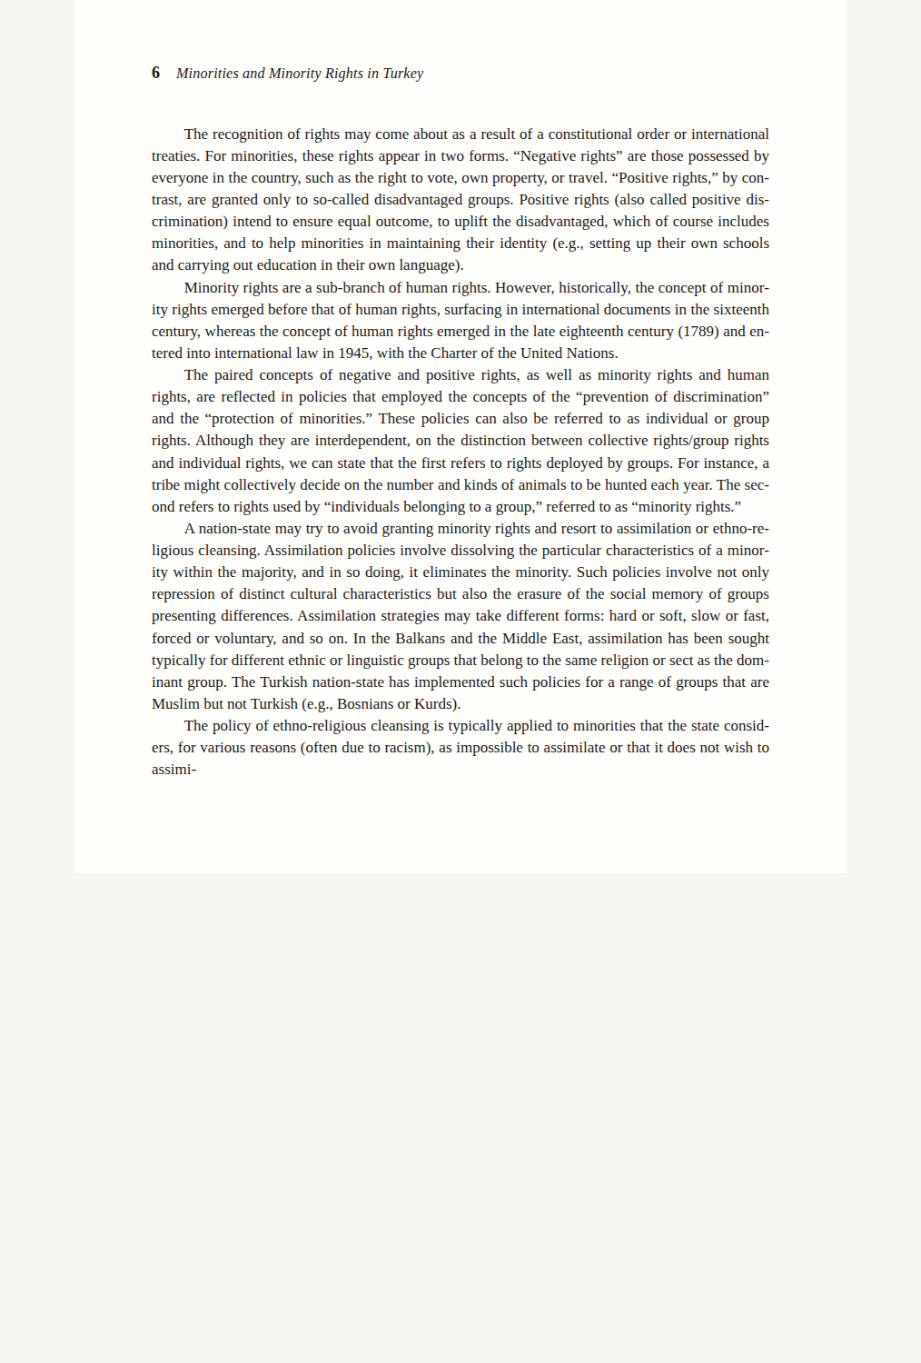6 Minorities and Minority Rights in Turkey
The recognition of rights may come about as a result of a constitutional order or international treaties. For minorities, these rights appear in two forms. “Negative rights” are those possessed by everyone in the country, such as the right to vote, own property, or travel. “Positive rights,” by contrast, are granted only to so-called disadvantaged groups. Positive rights (also called positive discrimination) intend to ensure equal outcome, to uplift the disadvantaged, which of course includes minorities, and to help minorities in maintaining their identity (e.g., setting up their own schools and carrying out education in their own language).
Minority rights are a sub-branch of human rights. However, historically, the concept of minority rights emerged before that of human rights, surfacing in international documents in the sixteenth century, whereas the concept of human rights emerged in the late eighteenth century (1789) and entered into international law in 1945, with the Charter of the United Nations.
The paired concepts of negative and positive rights, as well as minority rights and human rights, are reflected in policies that employed the concepts of the “prevention of discrimination” and the “protection of minorities.” These policies can also be referred to as individual or group rights. Although they are interdependent, on the distinction between collective rights/group rights and individual rights, we can state that the first refers to rights deployed by groups. For instance, a tribe might collectively decide on the number and kinds of animals to be hunted each year. The second refers to rights used by “individuals belonging to a group,” referred to as “minority rights.”
A nation-state may try to avoid granting minority rights and resort to assimilation or ethno-religious cleansing. Assimilation policies involve dissolving the particular characteristics of a minority within the majority, and in so doing, it eliminates the minority. Such policies involve not only repression of distinct cultural characteristics but also the erasure of the social memory of groups presenting differences. Assimilation strategies may take different forms: hard or soft, slow or fast, forced or voluntary, and so on. In the Balkans and the Middle East, assimilation has been sought typically for different ethnic or linguistic groups that belong to the same religion or sect as the dominant group. The Turkish nation-state has implemented such policies for a range of groups that are Muslim but not Turkish (e.g., Bosnians or Kurds).
The policy of ethno-religious cleansing is typically applied to minorities that the state considers, for various reasons (often due to racism), as impossible to assimilate or that it does not wish to assimi-